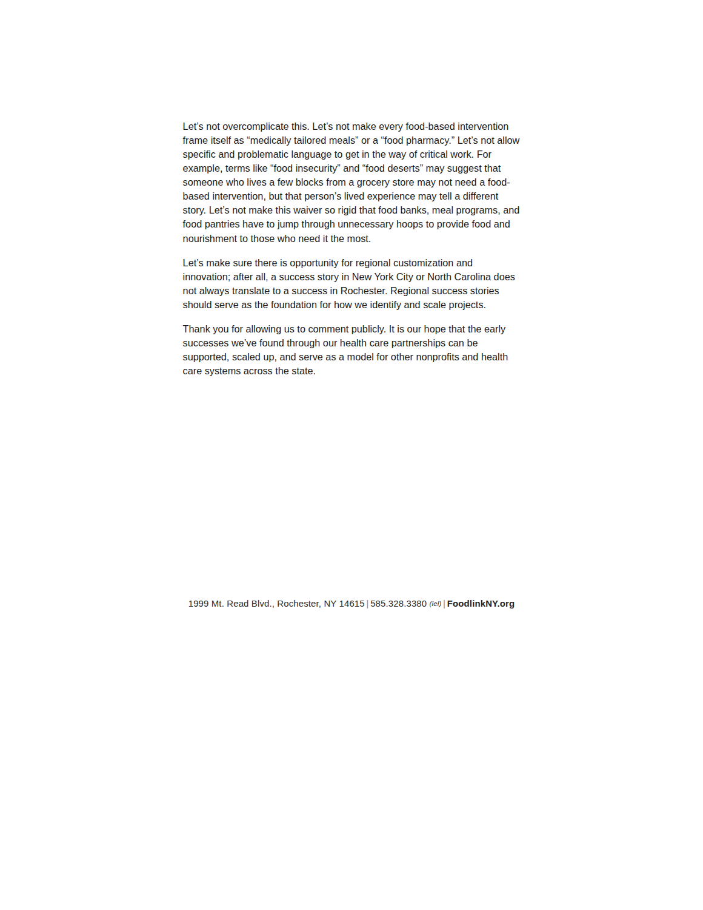Let’s not overcomplicate this. Let’s not make every food-based intervention frame itself as “medically tailored meals” or a “food pharmacy.” Let’s not allow specific and problematic language to get in the way of critical work. For example, terms like “food insecurity” and “food deserts” may suggest that someone who lives a few blocks from a grocery store may not need a food-based intervention, but that person’s lived experience may tell a different story. Let’s not make this waiver so rigid that food banks, meal programs, and food pantries have to jump through unnecessary hoops to provide food and nourishment to those who need it the most.
Let’s make sure there is opportunity for regional customization and innovation; after all, a success story in New York City or North Carolina does not always translate to a success in Rochester. Regional success stories should serve as the foundation for how we identify and scale projects.
Thank you for allowing us to comment publicly. It is our hope that the early successes we’ve found through our health care partnerships can be supported, scaled up, and serve as a model for other nonprofits and health care systems across the state.
1999 Mt. Read Blvd., Rochester, NY 14615|585.328.3380 (iel)|FoodlinkNY.org